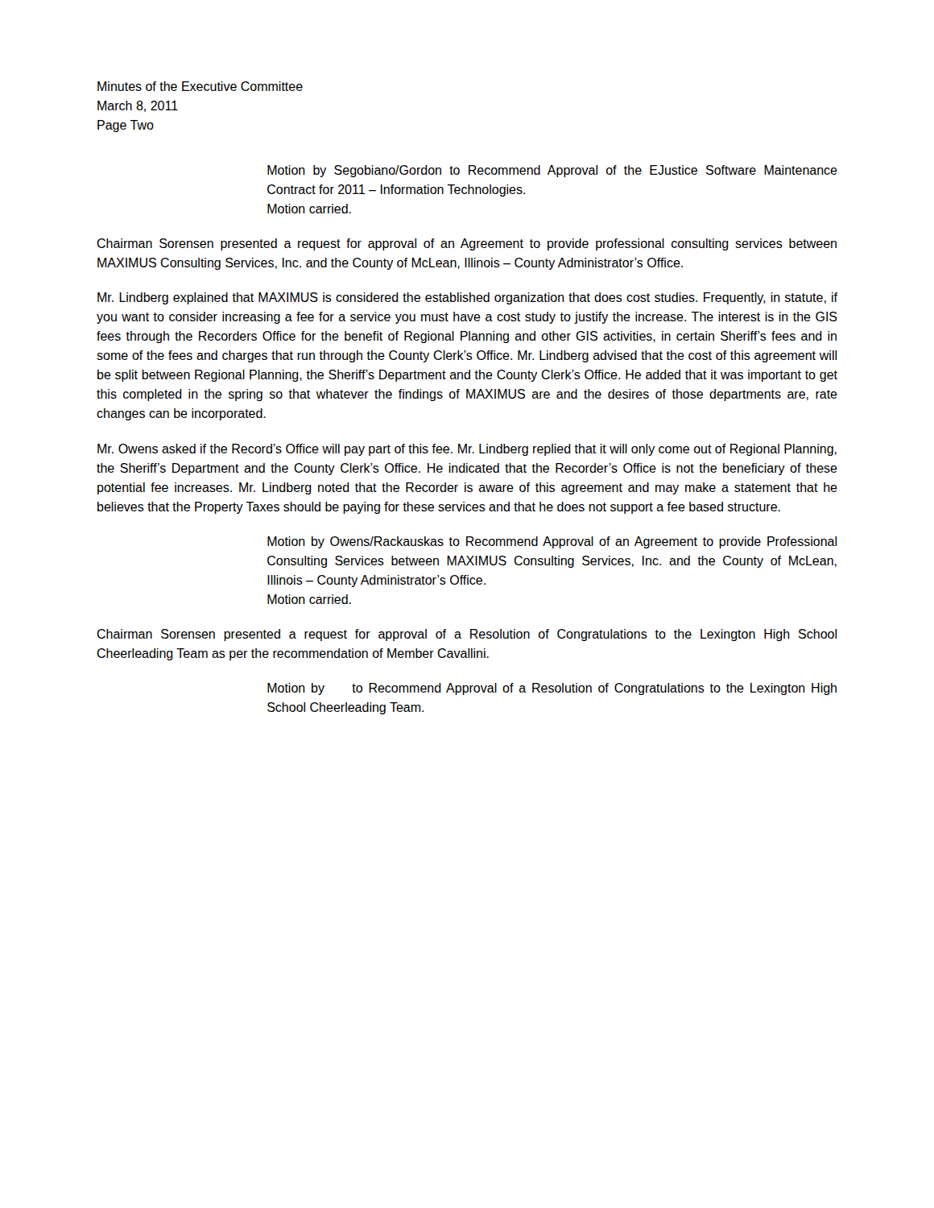Minutes of the Executive Committee
March 8, 2011
Page Two
Motion by Segobiano/Gordon to Recommend Approval of the EJustice Software Maintenance Contract for 2011 – Information Technologies.
Motion carried.
Chairman Sorensen presented a request for approval of an Agreement to provide professional consulting services between MAXIMUS Consulting Services, Inc. and the County of McLean, Illinois – County Administrator’s Office.
Mr. Lindberg explained that MAXIMUS is considered the established organization that does cost studies. Frequently, in statute, if you want to consider increasing a fee for a service you must have a cost study to justify the increase. The interest is in the GIS fees through the Recorders Office for the benefit of Regional Planning and other GIS activities, in certain Sheriff’s fees and in some of the fees and charges that run through the County Clerk’s Office. Mr. Lindberg advised that the cost of this agreement will be split between Regional Planning, the Sheriff’s Department and the County Clerk’s Office. He added that it was important to get this completed in the spring so that whatever the findings of MAXIMUS are and the desires of those departments are, rate changes can be incorporated.
Mr. Owens asked if the Record’s Office will pay part of this fee. Mr. Lindberg replied that it will only come out of Regional Planning, the Sheriff’s Department and the County Clerk’s Office. He indicated that the Recorder’s Office is not the beneficiary of these potential fee increases. Mr. Lindberg noted that the Recorder is aware of this agreement and may make a statement that he believes that the Property Taxes should be paying for these services and that he does not support a fee based structure.
Motion by Owens/Rackauskas to Recommend Approval of an Agreement to provide Professional Consulting Services between MAXIMUS Consulting Services, Inc. and the County of McLean, Illinois – County Administrator’s Office.
Motion carried.
Chairman Sorensen presented a request for approval of a Resolution of Congratulations to the Lexington High School Cheerleading Team as per the recommendation of Member Cavallini.
Motion by to Recommend Approval of a Resolution of Congratulations to the Lexington High School Cheerleading Team.